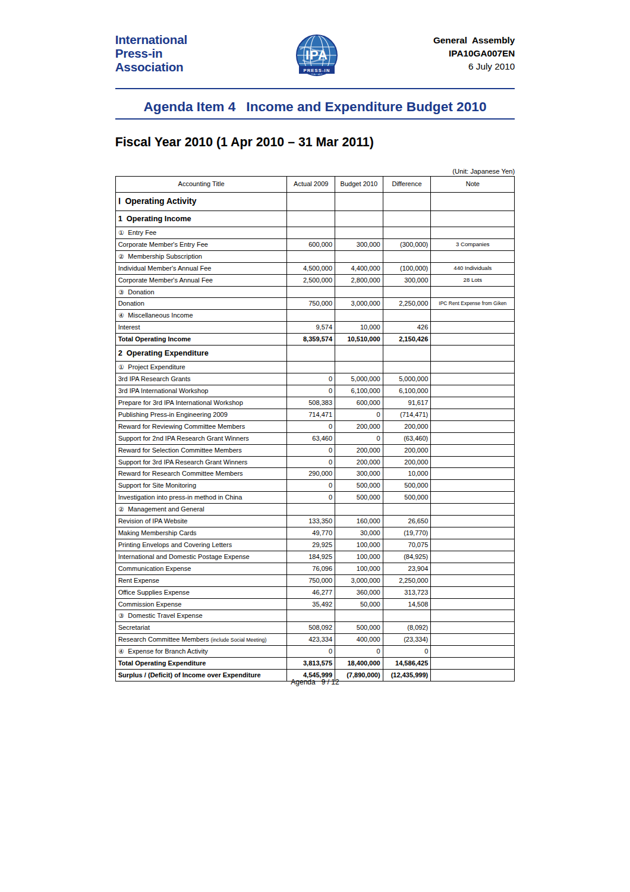International
Press-in
Association
IPA PRESS-IN
General Assembly
IPA10GA007EN
6 July 2010
Agenda Item 4 Income and Expenditure Budget 2010
Fiscal Year 2010 (1 Apr 2010 – 31 Mar 2011)
(Unit: Japanese Yen)
| Accounting Title | Actual 2009 | Budget 2010 | Difference | Note |
| --- | --- | --- | --- | --- |
| Ⅰ Operating Activity | | | | |
| 1 Operating Income | | | | |
| ① Entry Fee | | | | |
| Corporate Member's Entry Fee | 600,000 | 300,000 | (300,000) | 3 Companies |
| ② Membership Subscription | | | | |
| Individual Member's Annual Fee | 4,500,000 | 4,400,000 | (100,000) | 440 Individuals |
| Corporate Member's Annual Fee | 2,500,000 | 2,800,000 | 300,000 | 28 Lots |
| ③ Donation | | | | |
| Donation | 750,000 | 3,000,000 | 2,250,000 | IPC Rent Expense from Giken |
| ④ Miscellaneous Income | | | | |
| Interest | 9,574 | 10,000 | 426 | |
| Total Operating Income | 8,359,574 | 10,510,000 | 2,150,426 | |
| 2 Operating Expenditure | | | | |
| ① Project Expenditure | | | | |
| 3rd IPA Research Grants | 0 | 5,000,000 | 5,000,000 | |
| 3rd IPA International Workshop | 0 | 6,100,000 | 6,100,000 | |
| Prepare for 3rd IPA International Workshop | 508,383 | 600,000 | 91,617 | |
| Publishing Press-in Engineering 2009 | 714,471 | 0 | (714,471) | |
| Reward for Reviewing Committee Members | 0 | 200,000 | 200,000 | |
| Support for 2nd IPA Research Grant Winners | 63,460 | 0 | (63,460) | |
| Reward for Selection Committee Members | 0 | 200,000 | 200,000 | |
| Support for 3rd IPA Research Grant Winners | 0 | 200,000 | 200,000 | |
| Reward for Research Committee Members | 290,000 | 300,000 | 10,000 | |
| Support for Site Monitoring | 0 | 500,000 | 500,000 | |
| Investigation into press-in method in China | 0 | 500,000 | 500,000 | |
| ② Management and General | | | | |
| Revision of IPA Website | 133,350 | 160,000 | 26,650 | |
| Making Membership Cards | 49,770 | 30,000 | (19,770) | |
| Printing Envelops and Covering Letters | 29,925 | 100,000 | 70,075 | |
| International and Domestic Postage Expense | 184,925 | 100,000 | (84,925) | |
| Communication Expense | 76,096 | 100,000 | 23,904 | |
| Rent Expense | 750,000 | 3,000,000 | 2,250,000 | |
| Office Supplies Expense | 46,277 | 360,000 | 313,723 | |
| Commission Expense | 35,492 | 50,000 | 14,508 | |
| ③ Domestic Travel Expense | | | | |
| Secretariat | 508,092 | 500,000 | (8,092) | |
| Research Committee Members (include Social Meeting) | 423,334 | 400,000 | (23,334) | |
| ④ Expense for Branch Activity | 0 | 0 | 0 | |
| Total Operating Expenditure | 3,813,575 | 18,400,000 | 14,586,425 | |
| Surplus / (Deficit) of Income over Expenditure | 4,545,999 | (7,890,000) | (12,435,999) | |
Agenda 9 / 12